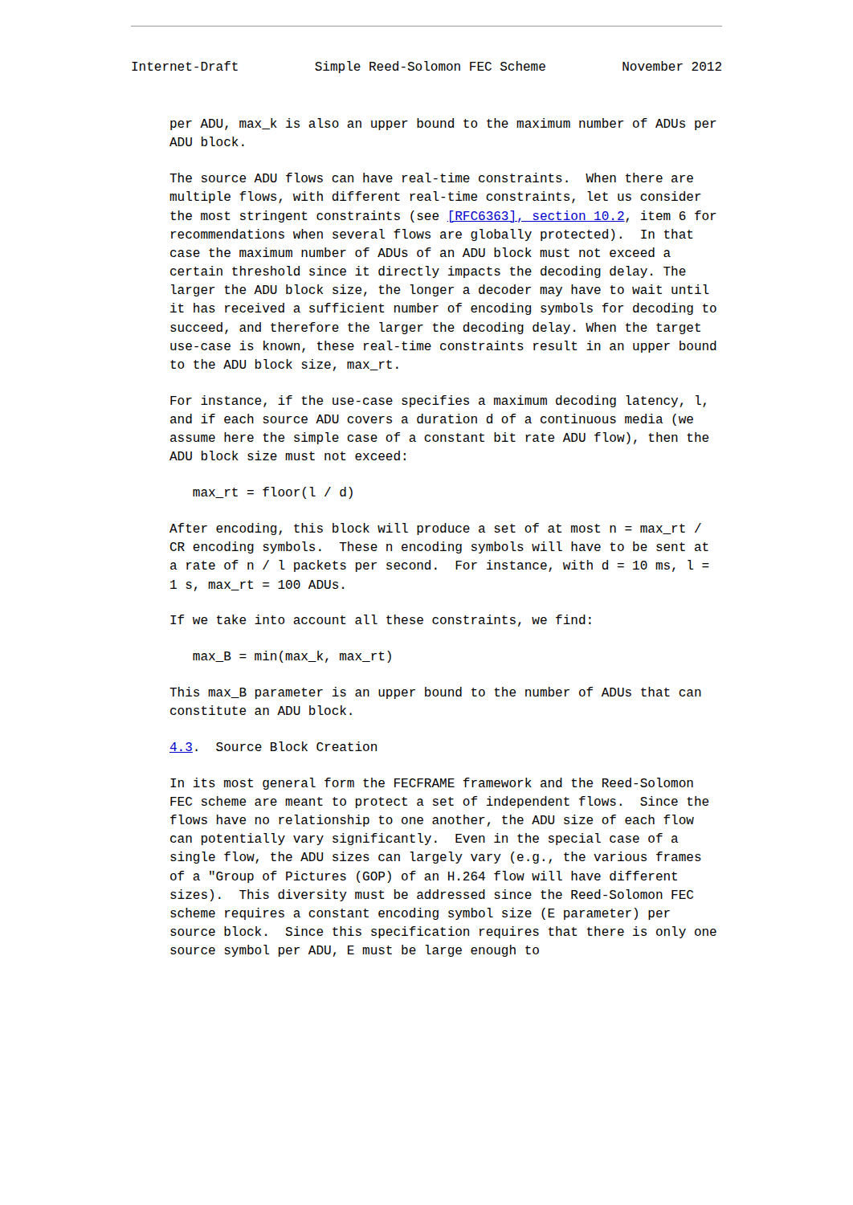Internet-Draft Simple Reed-Solomon FEC Scheme November 2012
per ADU, max_k is also an upper bound to the maximum number of ADUs per ADU block.
The source ADU flows can have real-time constraints. When there are multiple flows, with different real-time constraints, let us consider the most stringent constraints (see [RFC6363], section 10.2, item 6 for recommendations when several flows are globally protected). In that case the maximum number of ADUs of an ADU block must not exceed a certain threshold since it directly impacts the decoding delay. The larger the ADU block size, the longer a decoder may have to wait until it has received a sufficient number of encoding symbols for decoding to succeed, and therefore the larger the decoding delay. When the target use-case is known, these real-time constraints result in an upper bound to the ADU block size, max_rt.
For instance, if the use-case specifies a maximum decoding latency, l, and if each source ADU covers a duration d of a continuous media (we assume here the simple case of a constant bit rate ADU flow), then the ADU block size must not exceed:
   max_rt = floor(l / d)
After encoding, this block will produce a set of at most n = max_rt / CR encoding symbols. These n encoding symbols will have to be sent at a rate of n / l packets per second. For instance, with d = 10 ms, l = 1 s, max_rt = 100 ADUs.
If we take into account all these constraints, we find:
   max_B = min(max_k, max_rt)
This max_B parameter is an upper bound to the number of ADUs that can constitute an ADU block.
4.3. Source Block Creation
In its most general form the FECFRAME framework and the Reed-Solomon FEC scheme are meant to protect a set of independent flows. Since the flows have no relationship to one another, the ADU size of each flow can potentially vary significantly. Even in the special case of a single flow, the ADU sizes can largely vary (e.g., the various frames of a "Group of Pictures (GOP) of an H.264 flow will have different sizes). This diversity must be addressed since the Reed-Solomon FEC scheme requires a constant encoding symbol size (E parameter) per source block. Since this specification requires that there is only one source symbol per ADU, E must be large enough to